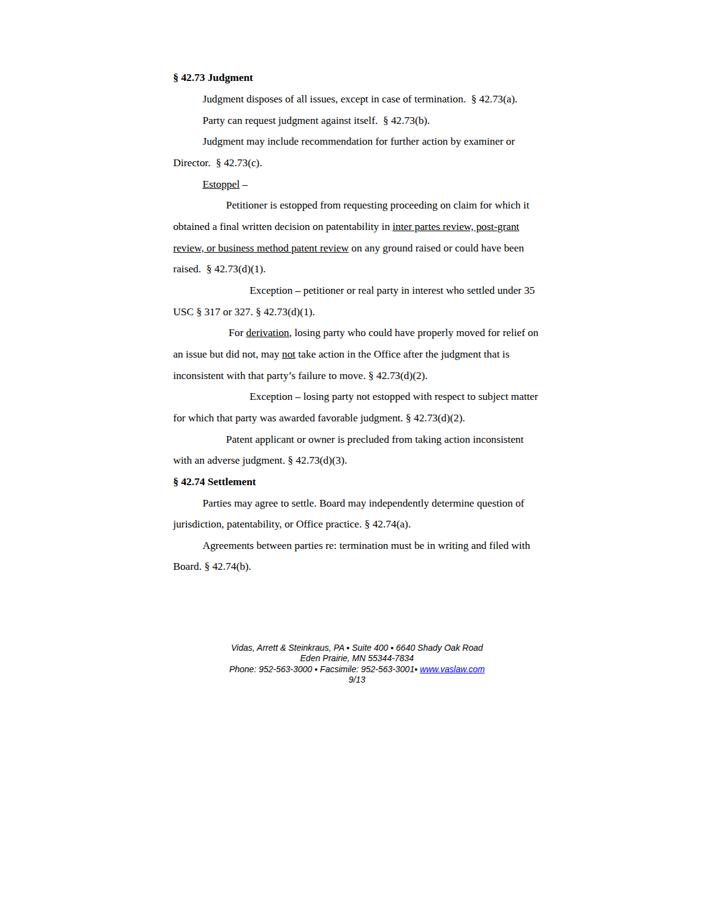§ 42.73 Judgment
Judgment disposes of all issues, except in case of termination. § 42.73(a).
Party can request judgment against itself. § 42.73(b).
Judgment may include recommendation for further action by examiner or Director. § 42.73(c).
Estoppel –
Petitioner is estopped from requesting proceeding on claim for which it obtained a final written decision on patentability in inter partes review, post-grant review, or business method patent review on any ground raised or could have been raised. § 42.73(d)(1).
Exception – petitioner or real party in interest who settled under 35 USC § 317 or 327. § 42.73(d)(1).
For derivation, losing party who could have properly moved for relief on an issue but did not, may not take action in the Office after the judgment that is inconsistent with that party’s failure to move. § 42.73(d)(2).
Exception – losing party not estopped with respect to subject matter for which that party was awarded favorable judgment. § 42.73(d)(2).
Patent applicant or owner is precluded from taking action inconsistent with an adverse judgment. § 42.73(d)(3).
§ 42.74 Settlement
Parties may agree to settle. Board may independently determine question of jurisdiction, patentability, or Office practice. § 42.74(a).
Agreements between parties re: termination must be in writing and filed with Board. § 42.74(b).
Vidas, Arrett & Steinkraus, PA ▪ Suite 400 ▪ 6640 Shady Oak Road
Eden Prairie, MN 55344-7834
Phone: 952-563-3000 ▪ Facsimile: 952-563-3001▪ www.vaslaw.com
9/13